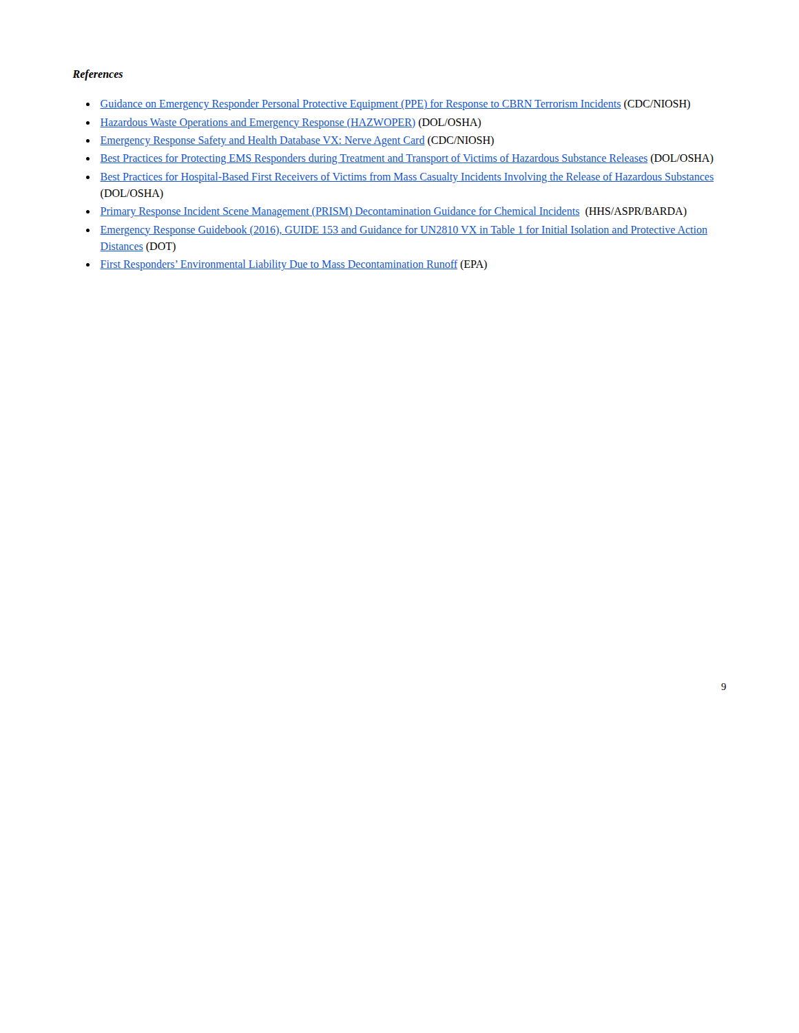References
Guidance on Emergency Responder Personal Protective Equipment (PPE) for Response to CBRN Terrorism Incidents (CDC/NIOSH)
Hazardous Waste Operations and Emergency Response (HAZWOPER) (DOL/OSHA)
Emergency Response Safety and Health Database VX: Nerve Agent Card (CDC/NIOSH)
Best Practices for Protecting EMS Responders during Treatment and Transport of Victims of Hazardous Substance Releases (DOL/OSHA)
Best Practices for Hospital-Based First Receivers of Victims from Mass Casualty Incidents Involving the Release of Hazardous Substances (DOL/OSHA)
Primary Response Incident Scene Management (PRISM) Decontamination Guidance for Chemical Incidents (HHS/ASPR/BARDA)
Emergency Response Guidebook (2016), GUIDE 153 and Guidance for UN2810 VX in Table 1 for Initial Isolation and Protective Action Distances (DOT)
First Responders’ Environmental Liability Due to Mass Decontamination Runoff (EPA)
9